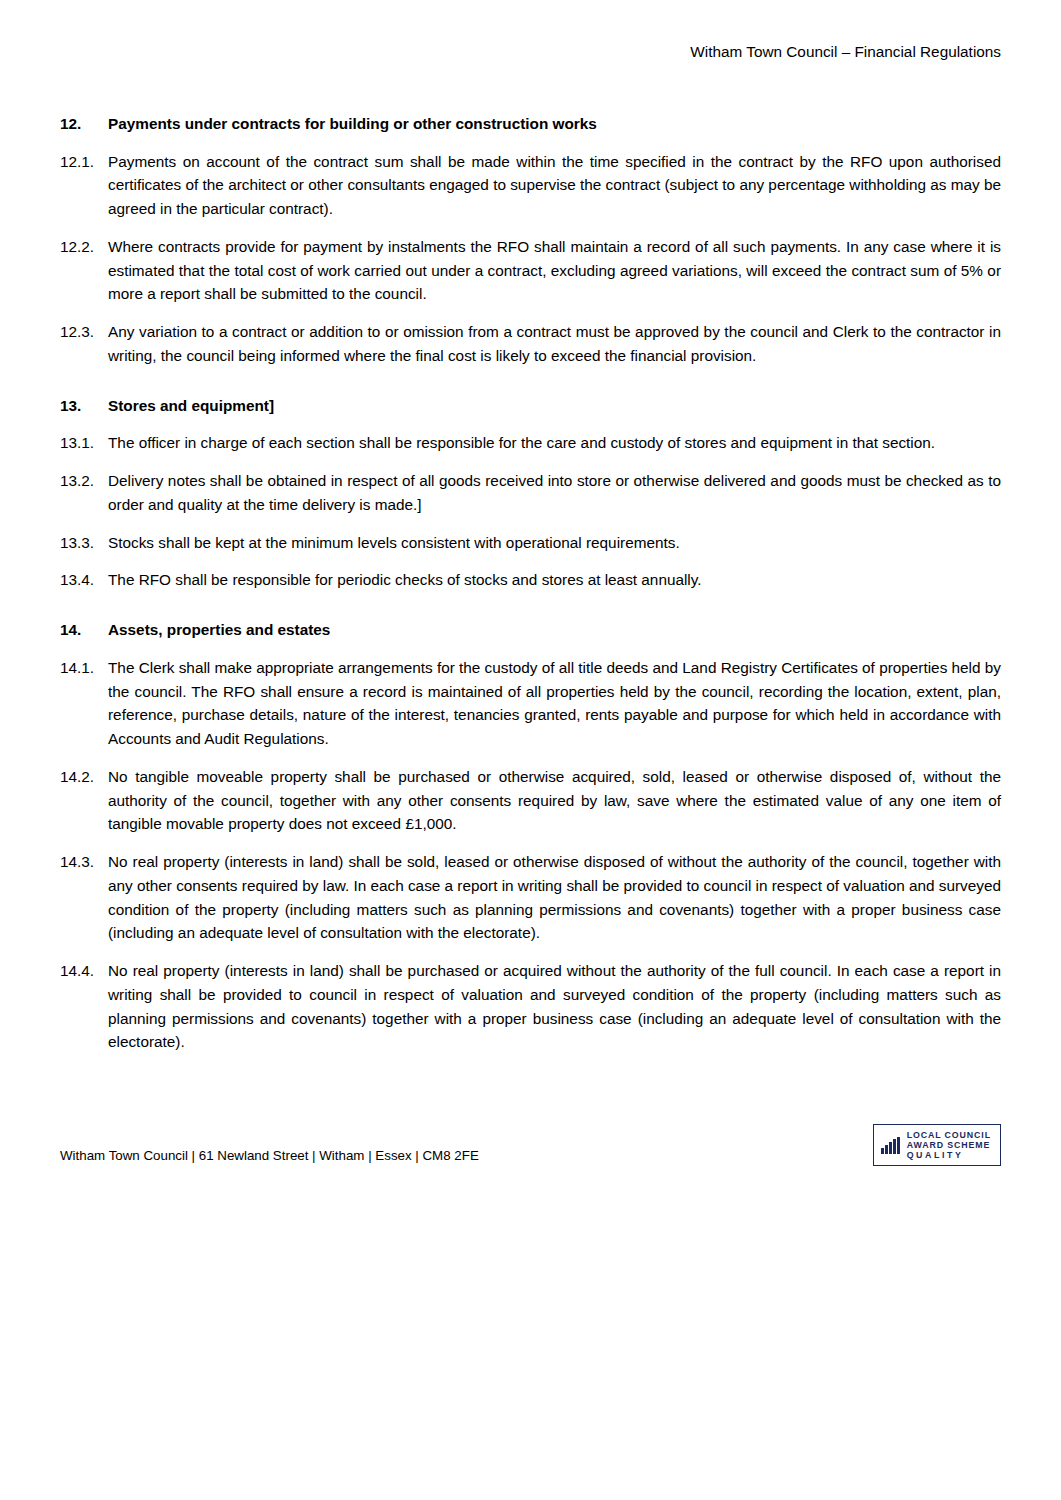Witham Town Council – Financial Regulations
12. Payments under contracts for building or other construction works
12.1. Payments on account of the contract sum shall be made within the time specified in the contract by the RFO upon authorised certificates of the architect or other consultants engaged to supervise the contract (subject to any percentage withholding as may be agreed in the particular contract).
12.2. Where contracts provide for payment by instalments the RFO shall maintain a record of all such payments. In any case where it is estimated that the total cost of work carried out under a contract, excluding agreed variations, will exceed the contract sum of 5% or more a report shall be submitted to the council.
12.3. Any variation to a contract or addition to or omission from a contract must be approved by the council and Clerk to the contractor in writing, the council being informed where the final cost is likely to exceed the financial provision.
13. Stores and equipment]
13.1. The officer in charge of each section shall be responsible for the care and custody of stores and equipment in that section.
13.2. Delivery notes shall be obtained in respect of all goods received into store or otherwise delivered and goods must be checked as to order and quality at the time delivery is made.]
13.3. Stocks shall be kept at the minimum levels consistent with operational requirements.
13.4. The RFO shall be responsible for periodic checks of stocks and stores at least annually.
14. Assets, properties and estates
14.1. The Clerk shall make appropriate arrangements for the custody of all title deeds and Land Registry Certificates of properties held by the council. The RFO shall ensure a record is maintained of all properties held by the council, recording the location, extent, plan, reference, purchase details, nature of the interest, tenancies granted, rents payable and purpose for which held in accordance with Accounts and Audit Regulations.
14.2. No tangible moveable property shall be purchased or otherwise acquired, sold, leased or otherwise disposed of, without the authority of the council, together with any other consents required by law, save where the estimated value of any one item of tangible movable property does not exceed £1,000.
14.3. No real property (interests in land) shall be sold, leased or otherwise disposed of without the authority of the council, together with any other consents required by law. In each case a report in writing shall be provided to council in respect of valuation and surveyed condition of the property (including matters such as planning permissions and covenants) together with a proper business case (including an adequate level of consultation with the electorate).
14.4. No real property (interests in land) shall be purchased or acquired without the authority of the full council. In each case a report in writing shall be provided to council in respect of valuation and surveyed condition of the property (including matters such as planning permissions and covenants) together with a proper business case (including an adequate level of consultation with the electorate).
Witham Town Council | 61 Newland Street | Witham | Essex | CM8 2FE
Local Council
Award Scheme
Quality